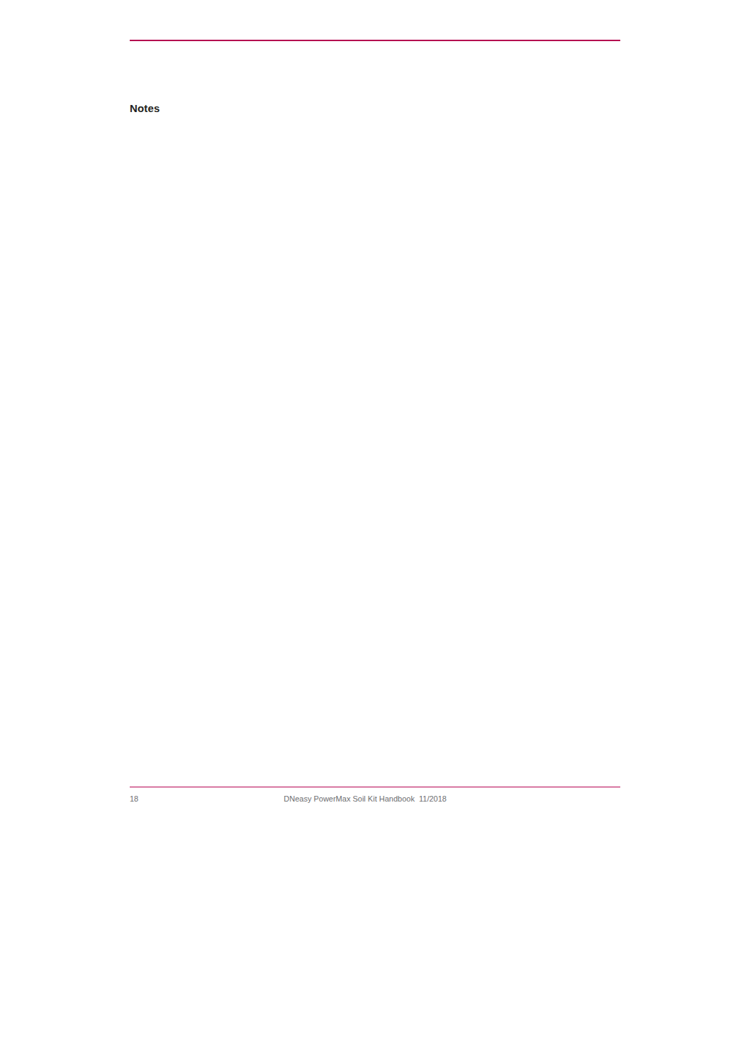Notes
18 DNeasy PowerMax Soil Kit Handbook 11/2018